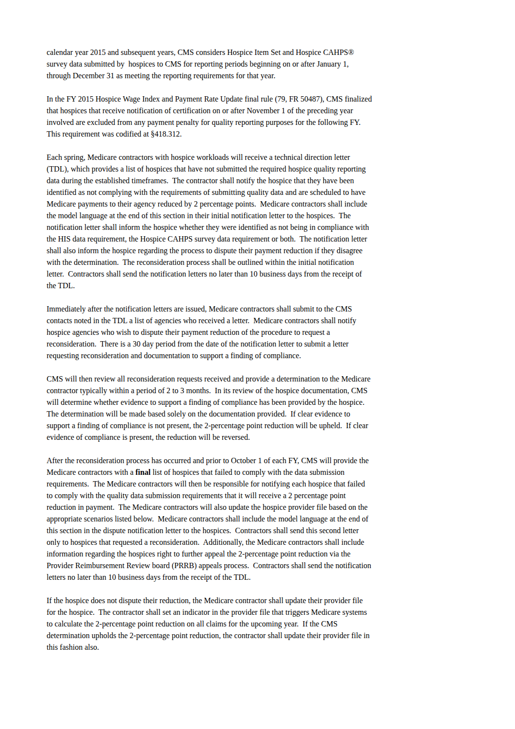calendar year 2015 and subsequent years, CMS considers Hospice Item Set and Hospice CAHPS® survey data submitted by hospices to CMS for reporting periods beginning on or after January 1, through December 31 as meeting the reporting requirements for that year.
In the FY 2015 Hospice Wage Index and Payment Rate Update final rule (79, FR 50487), CMS finalized that hospices that receive notification of certification on or after November 1 of the preceding year involved are excluded from any payment penalty for quality reporting purposes for the following FY. This requirement was codified at §418.312.
Each spring, Medicare contractors with hospice workloads will receive a technical direction letter (TDL), which provides a list of hospices that have not submitted the required hospice quality reporting data during the established timeframes. The contractor shall notify the hospice that they have been identified as not complying with the requirements of submitting quality data and are scheduled to have Medicare payments to their agency reduced by 2 percentage points. Medicare contractors shall include the model language at the end of this section in their initial notification letter to the hospices. The notification letter shall inform the hospice whether they were identified as not being in compliance with the HIS data requirement, the Hospice CAHPS survey data requirement or both. The notification letter shall also inform the hospice regarding the process to dispute their payment reduction if they disagree with the determination. The reconsideration process shall be outlined within the initial notification letter. Contractors shall send the notification letters no later than 10 business days from the receipt of the TDL.
Immediately after the notification letters are issued, Medicare contractors shall submit to the CMS contacts noted in the TDL a list of agencies who received a letter. Medicare contractors shall notify hospice agencies who wish to dispute their payment reduction of the procedure to request a reconsideration. There is a 30 day period from the date of the notification letter to submit a letter requesting reconsideration and documentation to support a finding of compliance.
CMS will then review all reconsideration requests received and provide a determination to the Medicare contractor typically within a period of 2 to 3 months. In its review of the hospice documentation, CMS will determine whether evidence to support a finding of compliance has been provided by the hospice. The determination will be made based solely on the documentation provided. If clear evidence to support a finding of compliance is not present, the 2-percentage point reduction will be upheld. If clear evidence of compliance is present, the reduction will be reversed.
After the reconsideration process has occurred and prior to October 1 of each FY, CMS will provide the Medicare contractors with a final list of hospices that failed to comply with the data submission requirements. The Medicare contractors will then be responsible for notifying each hospice that failed to comply with the quality data submission requirements that it will receive a 2 percentage point reduction in payment. The Medicare contractors will also update the hospice provider file based on the appropriate scenarios listed below. Medicare contractors shall include the model language at the end of this section in the dispute notification letter to the hospices. Contractors shall send this second letter only to hospices that requested a reconsideration. Additionally, the Medicare contractors shall include information regarding the hospices right to further appeal the 2-percentage point reduction via the Provider Reimbursement Review board (PRRB) appeals process. Contractors shall send the notification letters no later than 10 business days from the receipt of the TDL.
If the hospice does not dispute their reduction, the Medicare contractor shall update their provider file for the hospice. The contractor shall set an indicator in the provider file that triggers Medicare systems to calculate the 2-percentage point reduction on all claims for the upcoming year. If the CMS determination upholds the 2-percentage point reduction, the contractor shall update their provider file in this fashion also.